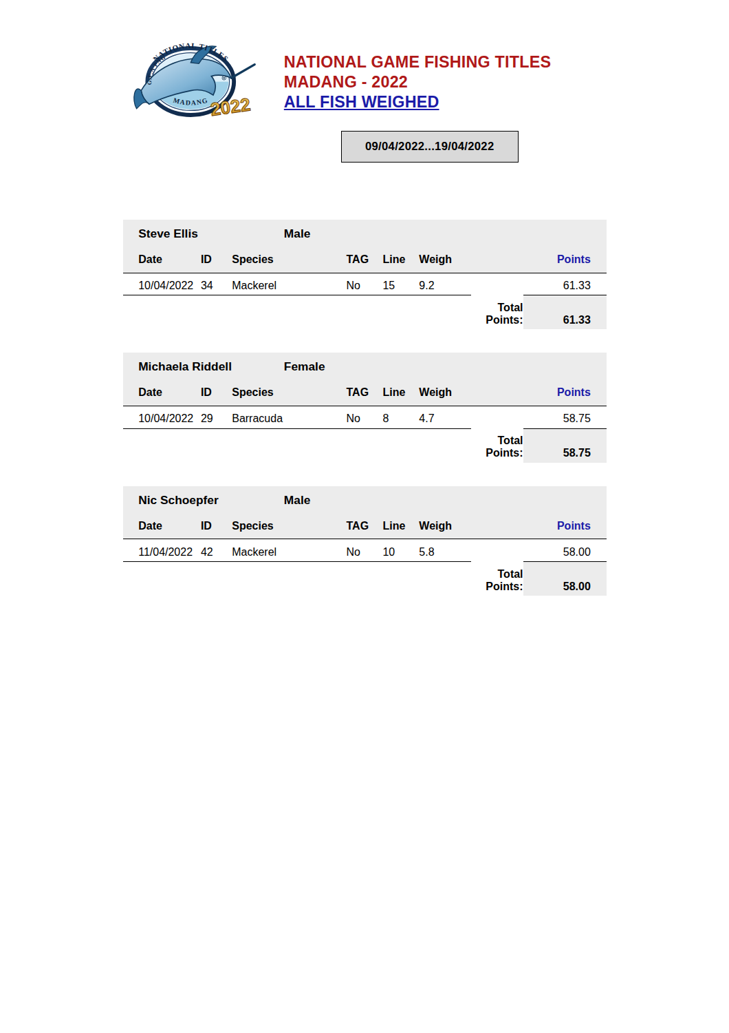NATIONAL TITLES G.F.A PNG MADANG 2022
NATIONAL GAME FISHING TITLES
MADANG - 2022
ALL FISH WEIGHED
09/04/2022...19/04/2022
Steve Ellis
Male
| Date | ID | Species | TAG | Line | Weigh | | Points |
| --- | --- | --- | --- | --- | --- | --- | --- |
| 10/04/2022 | 34 | Mackerel | No | 15 | 9.2 | | 61.33 |
| | Total Points: | 61.33 |
Michaela Riddell
Female
| Date | ID | Species | TAG | Line | Weigh | | Points |
| --- | --- | --- | --- | --- | --- | --- | --- |
| 10/04/2022 | 29 | Barracuda | No | 8 | 4.7 | | 58.75 |
| | Total Points: | 58.75 |
Nic Schoepfer
Male
| Date | ID | Species | TAG | Line | Weigh | | Points |
| --- | --- | --- | --- | --- | --- | --- | --- |
| 11/04/2022 | 42 | Mackerel | No | 10 | 5.8 | | 58.00 |
| | Total Points: | 58.00 |